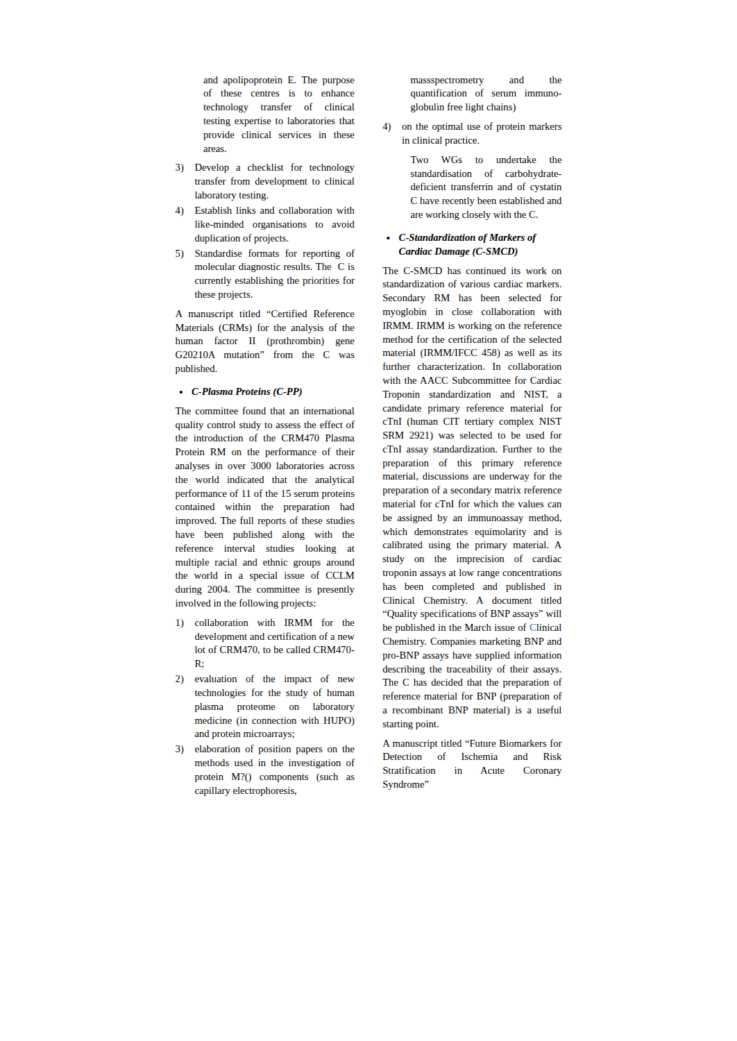and apolipoprotein E. The purpose of these centres is to enhance technology transfer of clinical testing expertise to laboratories that provide clinical services in these areas.
3) Develop a checklist for technology transfer from development to clinical laboratory testing.
4) Establish links and collaboration with like-minded organisations to avoid duplication of projects.
5) Standardise formats for reporting of molecular diagnostic results. The C is currently establishing the priorities for these projects.
A manuscript titled “Certified Reference Materials (CRMs) for the analysis of the human factor II (prothrombin) gene G20210A mutation” from the C was published.
C-Plasma Proteins (C-PP)
The committee found that an international quality control study to assess the effect of the introduction of the CRM470 Plasma Protein RM on the performance of their analyses in over 3000 laboratories across the world indicated that the analytical performance of 11 of the 15 serum proteins contained within the preparation had improved. The full reports of these studies have been published along with the reference interval studies looking at multiple racial and ethnic groups around the world in a special issue of CCLM during 2004. The committee is presently involved in the following projects:
1) collaboration with IRMM for the development and certification of a new lot of CRM470, to be called CRM470-R;
2) evaluation of the impact of new technologies for the study of human plasma proteome on laboratory medicine (in connection with HUPO) and protein microarrays;
3) elaboration of position papers on the methods used in the investigation of protein M?() components (such as capillary electrophoresis,
massspectrometry and the quantification of serum immuno-globulin free light chains)
4) on the optimal use of protein markers in clinical practice.
Two WGs to undertake the standardisation of carbohydrate-deficient transferrin and of cystatin C have recently been established and are working closely with the C.
C-Standardization of Markers of Cardiac Damage (C-SMCD)
The C-SMCD has continued its work on standardization of various cardiac markers. Secondary RM has been selected for myoglobin in close collaboration with IRMM. IRMM is working on the reference method for the certification of the selected material (IRMM/IFCC 458) as well as its further characterization. In collaboration with the AACC Subcommittee for Cardiac Troponin standardization and NIST, a candidate primary reference material for cTnI (human CIT tertiary complex NIST SRM 2921) was selected to be used for cTnI assay standardization. Further to the preparation of this primary reference material, discussions are underway for the preparation of a secondary matrix reference material for cTnI for which the values can be assigned by an immunoassay method, which demonstrates equimolarity and is calibrated using the primary material. A study on the imprecision of cardiac troponin assays at low range concentrations has been completed and published in Clinical Chemistry. A document titled “Quality specifications of BNP assays” will be published in the March issue of Clinical Chemistry. Companies marketing BNP and pro-BNP assays have supplied information describing the traceability of their assays. The C has decided that the preparation of reference material for BNP (preparation of a recombinant BNP material) is a useful starting point.
A manuscript titled “Future Biomarkers for Detection of Ischemia and Risk Stratification in Acute Coronary Syndrome”